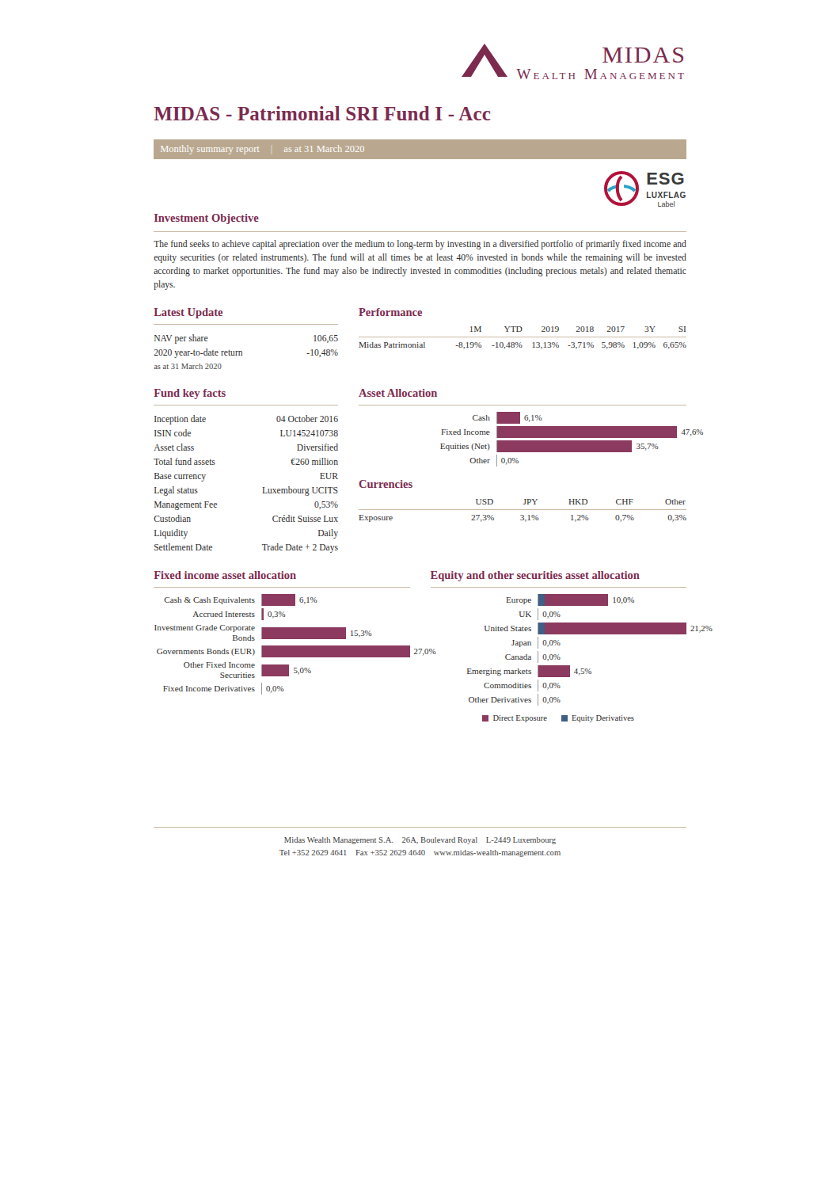MIDAS
Wealth Management
MIDAS - Patrimonial SRI Fund I - Acc
Monthly summary report | as at 31 March 2020
ESG
LUXFLAG
Label
Investment Objective
The fund seeks to achieve capital apreciation over the medium to long-term by investing in a diversified portfolio of primarily fixed income and equity securities (or related instruments). The fund will at all times be at least 40% invested in bonds while the remaining will be invested according to market opportunities. The fund may also be indirectly invested in commodities (including precious metals) and related thematic plays.
Latest Update
| NAV per share | 106,65 |
| 2020 year-to-date return | -10,48% |
| as at 31 March 2020 |
Performance
| | 1M | YTD | 2019 | 2018 | 2017 | 3Y | SI |
| --- | --- | --- | --- | --- | --- | --- | --- |
| Midas Patrimonial | -8,19% | -10,48% | 13,13% | -3,71% | 5,98% | 1,09% | 6,65% |
Fund key facts
| Inception date | 04 October 2016 |
| ISIN code | LU1452410738 |
| Asset class | Diversified |
| Total fund assets | €260 million |
| Base currency | EUR |
| Legal status | Luxembourg UCITS |
| Management Fee | 0,53% |
| Custodian | Crédit Suisse Lux |
| Liquidity | Daily |
| Settlement Date | Trade Date + 2 Days |
Asset Allocation
Cash
6,1%
Fixed Income
47,6%
Equities (Net)
35,7%
Other
0,0%
Currencies
| | USD | JPY | HKD | CHF | Other |
| --- | --- | --- | --- | --- | --- |
| Exposure | 27,3% | 3,1% | 1,2% | 0,7% | 0,3% |
Fixed income asset allocation
Cash & Cash Equivalents
6,1%
Accrued Interests
0,3%
Investment Grade Corporate Bonds
15,3%
Governments Bonds (EUR)
27,0%
Other Fixed Income Securities
5,0%
Fixed Income Derivatives
0,0%
Equity and other securities asset allocation
Europe
10,0%
UK
0,0%
United States
21,2%
Japan
0,0%
Canada
0,0%
Emerging markets
4,5%
Commodities
0,0%
Other Derivatives
0,0%
Direct Exposure
Equity Derivatives
Midas Wealth Management S.A. 26A, Boulevard Royal L-2449 Luxembourg
Tel +352 2629 4641 Fax +352 2629 4640 www.midas-wealth-management.com